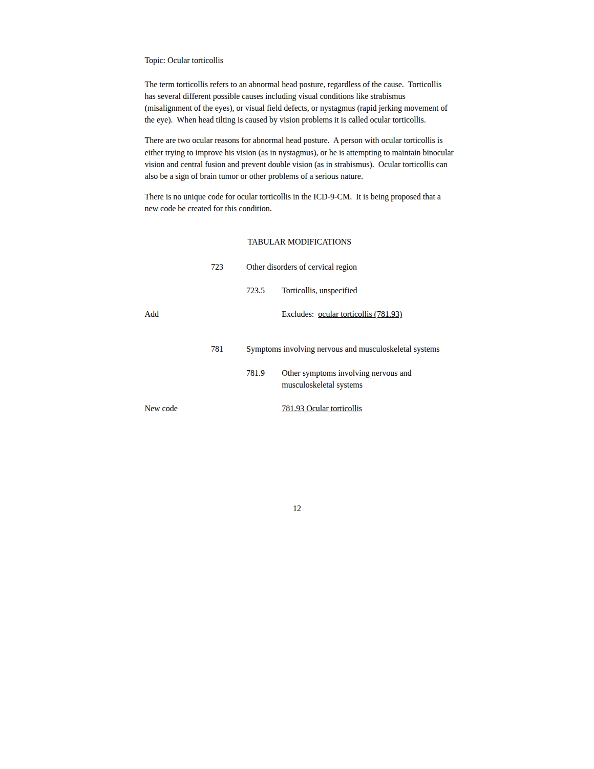Topic: Ocular torticollis
The term torticollis refers to an abnormal head posture, regardless of the cause. Torticollis has several different possible causes including visual conditions like strabismus (misalignment of the eyes), or visual field defects, or nystagmus (rapid jerking movement of the eye). When head tilting is caused by vision problems it is called ocular torticollis.
There are two ocular reasons for abnormal head posture. A person with ocular torticollis is either trying to improve his vision (as in nystagmus), or he is attempting to maintain binocular vision and central fusion and prevent double vision (as in strabismus). Ocular torticollis can also be a sign of brain tumor or other problems of a serious nature.
There is no unique code for ocular torticollis in the ICD-9-CM. It is being proposed that a new code be created for this condition.
TABULAR MODIFICATIONS
| | 723 | Other disorders of cervical region |
| | | 723.5 | Torticollis, unspecified |
| Add | | | Excludes: ocular torticollis (781.93) |
| | 781 | Symptoms involving nervous and musculoskeletal systems |
| | | 781.9 | Other symptoms involving nervous and musculoskeletal systems |
| New code | | | 781.93 Ocular torticollis |
12